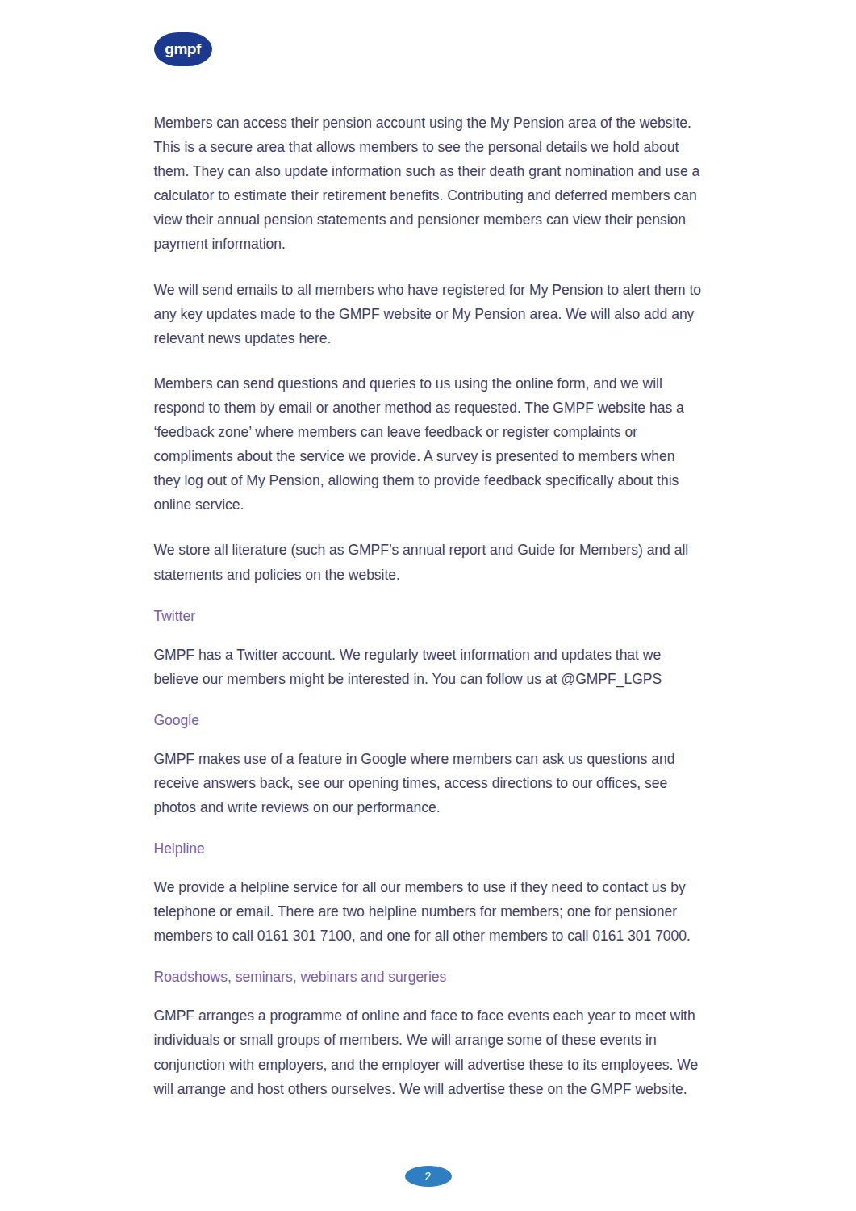gmpf
Members can access their pension account using the My Pension area of the website. This is a secure area that allows members to see the personal details we hold about them. They can also update information such as their death grant nomination and use a calculator to estimate their retirement benefits. Contributing and deferred members can view their annual pension statements and pensioner members can view their pension payment information.
We will send emails to all members who have registered for My Pension to alert them to any key updates made to the GMPF website or My Pension area. We will also add any relevant news updates here.
Members can send questions and queries to us using the online form, and we will respond to them by email or another method as requested. The GMPF website has a ‘feedback zone’ where members can leave feedback or register complaints or compliments about the service we provide. A survey is presented to members when they log out of My Pension, allowing them to provide feedback specifically about this online service.
We store all literature (such as GMPF’s annual report and Guide for Members) and all statements and policies on the website.
Twitter
GMPF has a Twitter account. We regularly tweet information and updates that we believe our members might be interested in. You can follow us at @GMPF_LGPS
Google
GMPF makes use of a feature in Google where members can ask us questions and receive answers back, see our opening times, access directions to our offices, see photos and write reviews on our performance.
Helpline
We provide a helpline service for all our members to use if they need to contact us by telephone or email. There are two helpline numbers for members; one for pensioner members to call 0161 301 7100, and one for all other members to call 0161 301 7000.
Roadshows, seminars, webinars and surgeries
GMPF arranges a programme of online and face to face events each year to meet with individuals or small groups of members. We will arrange some of these events in conjunction with employers, and the employer will advertise these to its employees. We will arrange and host others ourselves. We will advertise these on the GMPF website.
2